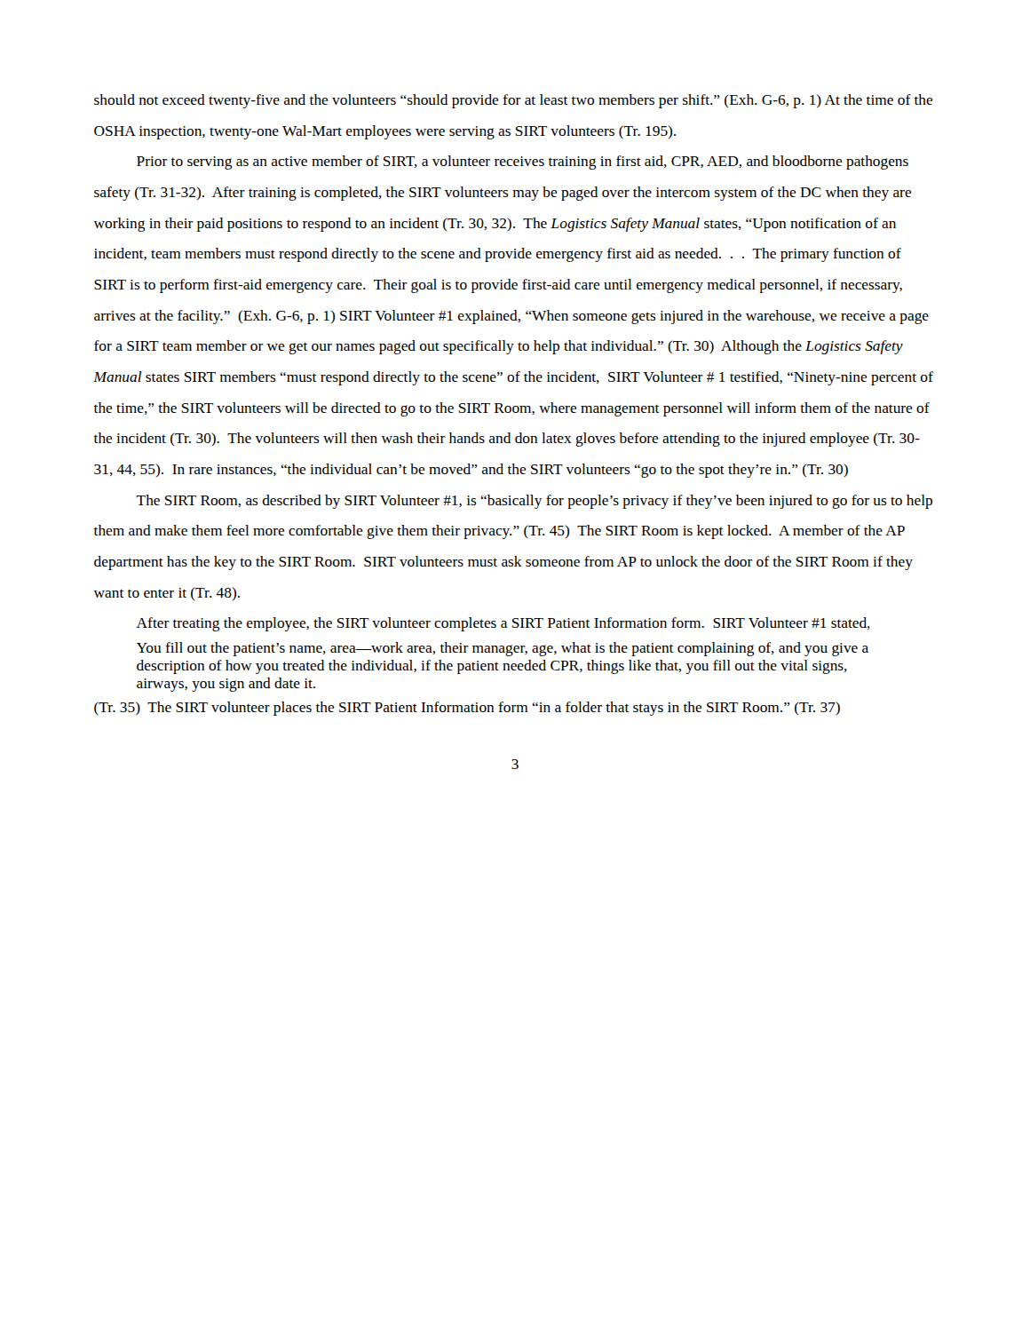should not exceed twenty-five and the volunteers “should provide for at least two members per shift.” (Exh. G-6, p. 1) At the time of the OSHA inspection, twenty-one Wal-Mart employees were serving as SIRT volunteers (Tr. 195).
Prior to serving as an active member of SIRT, a volunteer receives training in first aid, CPR, AED, and bloodborne pathogens safety (Tr. 31-32). After training is completed, the SIRT volunteers may be paged over the intercom system of the DC when they are working in their paid positions to respond to an incident (Tr. 30, 32). The Logistics Safety Manual states, “Upon notification of an incident, team members must respond directly to the scene and provide emergency first aid as needed. . . The primary function of SIRT is to perform first-aid emergency care. Their goal is to provide first-aid care until emergency medical personnel, if necessary, arrives at the facility.” (Exh. G-6, p. 1) SIRT Volunteer #1 explained, “When someone gets injured in the warehouse, we receive a page for a SIRT team member or we get our names paged out specifically to help that individual.” (Tr. 30) Although the Logistics Safety Manual states SIRT members “must respond directly to the scene” of the incident, SIRT Volunteer # 1 testified, “Ninety-nine percent of the time,” the SIRT volunteers will be directed to go to the SIRT Room, where management personnel will inform them of the nature of the incident (Tr. 30). The volunteers will then wash their hands and don latex gloves before attending to the injured employee (Tr. 30-31, 44, 55). In rare instances, “the individual can’t be moved” and the SIRT volunteers “go to the spot they’re in.” (Tr. 30)
The SIRT Room, as described by SIRT Volunteer #1, is “basically for people’s privacy if they’ve been injured to go for us to help them and make them feel more comfortable give them their privacy.” (Tr. 45) The SIRT Room is kept locked. A member of the AP department has the key to the SIRT Room. SIRT volunteers must ask someone from AP to unlock the door of the SIRT Room if they want to enter it (Tr. 48).
After treating the employee, the SIRT volunteer completes a SIRT Patient Information form. SIRT Volunteer #1 stated,
You fill out the patient’s name, area—work area, their manager, age, what is the patient complaining of, and you give a description of how you treated the individual, if the patient needed CPR, things like that, you fill out the vital signs, airways, you sign and date it.
(Tr. 35) The SIRT volunteer places the SIRT Patient Information form “in a folder that stays in the SIRT Room.” (Tr. 37)
3